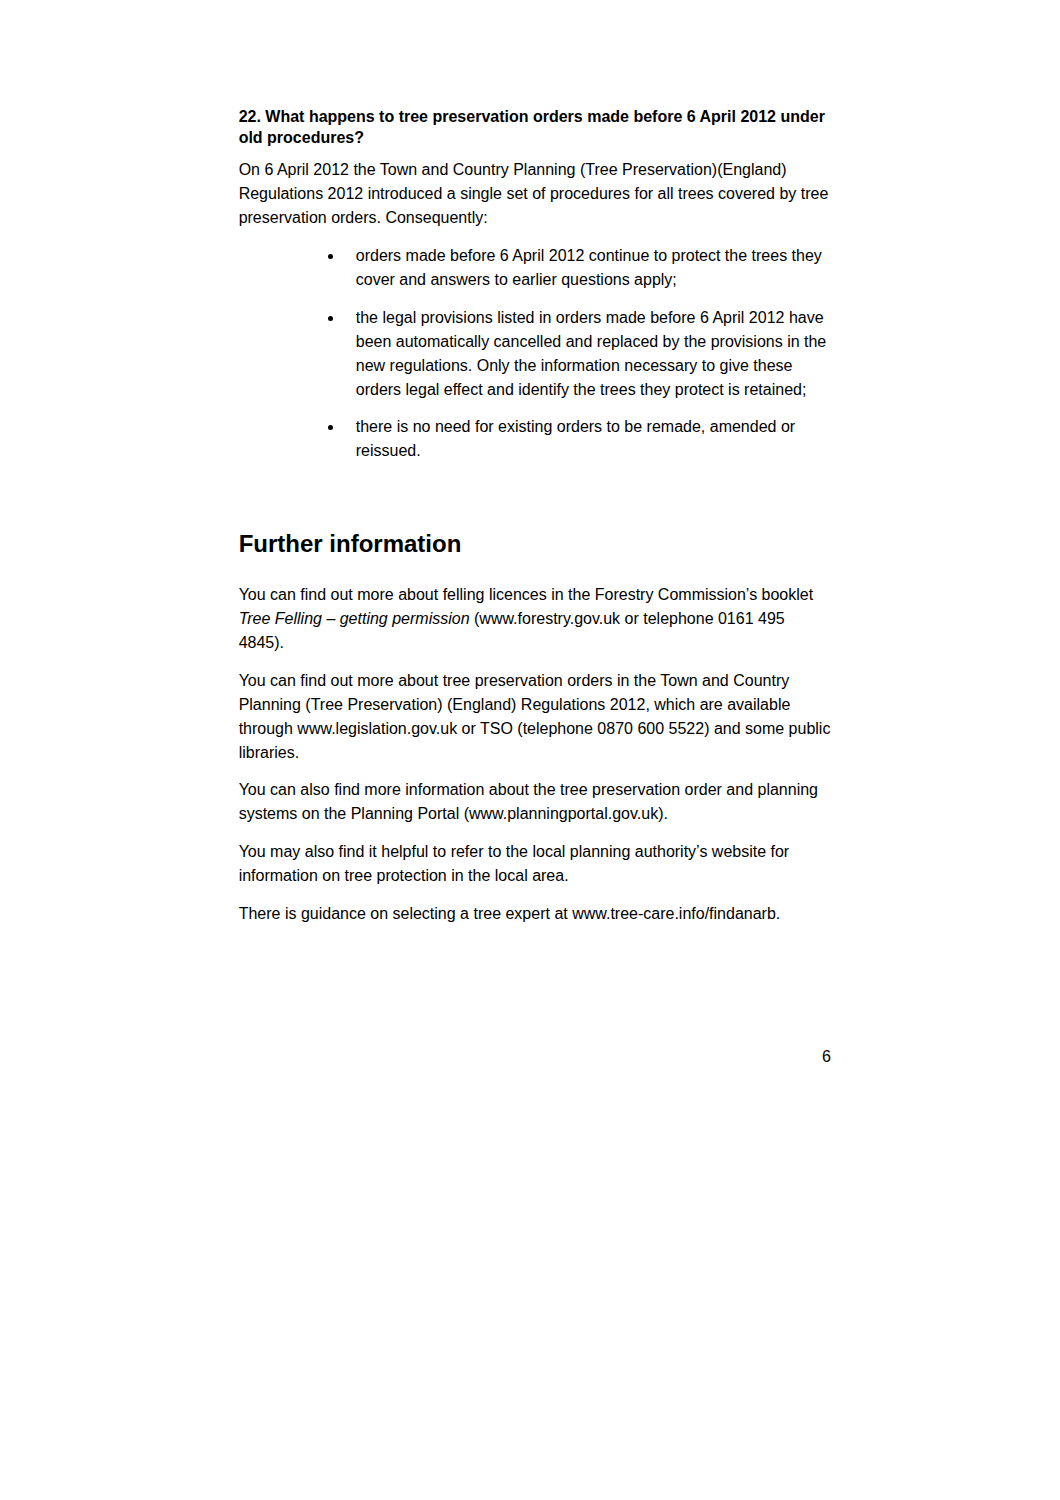22. What happens to tree preservation orders made before 6 April 2012 under old procedures?
On 6 April 2012 the Town and Country Planning (Tree Preservation)(England) Regulations 2012 introduced a single set of procedures for all trees covered by tree preservation orders. Consequently:
orders made before 6 April 2012 continue to protect the trees they cover and answers to earlier questions apply;
the legal provisions listed in orders made before 6 April 2012 have been automatically cancelled and replaced by the provisions in the new regulations. Only the information necessary to give these orders legal effect and identify the trees they protect is retained;
there is no need for existing orders to be remade, amended or reissued.
Further information
You can find out more about felling licences in the Forestry Commission’s booklet Tree Felling – getting permission (www.forestry.gov.uk or telephone 0161 495 4845).
You can find out more about tree preservation orders in the Town and Country Planning (Tree Preservation) (England) Regulations 2012, which are available through www.legislation.gov.uk or TSO (telephone 0870 600 5522) and some public libraries.
You can also find more information about the tree preservation order and planning systems on the Planning Portal (www.planningportal.gov.uk).
You may also find it helpful to refer to the local planning authority’s website for information on tree protection in the local area.
There is guidance on selecting a tree expert at www.tree-care.info/findanarb.
6